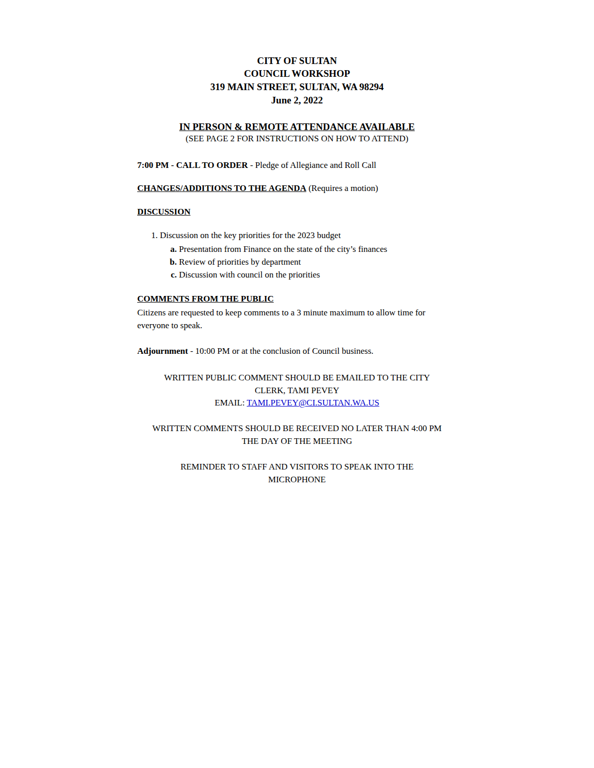CITY OF SULTAN
COUNCIL WORKSHOP
319 MAIN STREET, SULTAN, WA 98294
June 2, 2022
IN PERSON & REMOTE ATTENDANCE AVAILABLE
(SEE PAGE 2 FOR INSTRUCTIONS ON HOW TO ATTEND)
7:00 PM - CALL TO ORDER - Pledge of Allegiance and Roll Call
CHANGES/ADDITIONS TO THE AGENDA (Requires a motion)
DISCUSSION
Discussion on the key priorities for the 2023 budget
Presentation from Finance on the state of the city’s finances
Review of priorities by department
Discussion with council on the priorities
COMMENTS FROM THE PUBLIC
Citizens are requested to keep comments to a 3 minute maximum to allow time for everyone to speak.
Adjournment - 10:00 PM or at the conclusion of Council business.
WRITTEN PUBLIC COMMENT SHOULD BE EMAILED TO THE CITY
CLERK, TAMI PEVEY
EMAIL: TAMI.PEVEY@CI.SULTAN.WA.US
WRITTEN COMMENTS SHOULD BE RECEIVED NO LATER THAN 4:00 PM
THE DAY OF THE MEETING
REMINDER TO STAFF AND VISITORS TO SPEAK INTO THE
MICROPHONE